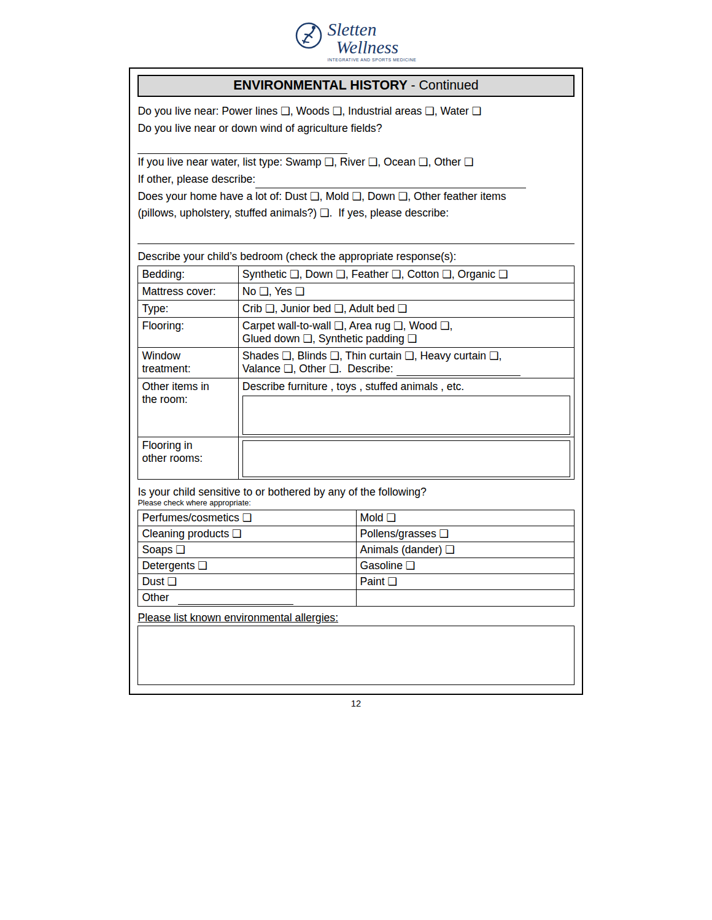Sletten
Wellness
INTEGRATIVE AND SPORTS MEDICINE
ENVIRONMENTAL HISTORY - Continued
Do you live near: Power lines ❑, Woods ❑, Industrial areas ❑, Water ❑
Do you live near or down wind of agriculture fields?
If you live near water, list type: Swamp ❑, River ❑, Ocean ❑, Other ❑
If other, please describe:
Does your home have a lot of: Dust ❑, Mold ❑, Down ❑, Other feather items
(pillows, upholstery, stuffed animals?) ❑. If yes, please describe:
Describe your child’s bedroom (check the appropriate response(s):
| Bedding: | Synthetic ❑ , Down ❑ , Feather ❑ , Cotton ❑ , Organic ❑ |
| Mattress cover: | No ❑ , Yes ❑ |
| Type: | Crib ❑ , Junior bed ❑ , Adult bed ❑ |
| Flooring: | Carpet wall-to-wall ❑ , Area rug ❑ , Wood ❑ , Glued down ❑ , Synthetic padding ❑ |
| Window treatment: | Shades ❑ , Blinds ❑ , Thin curtain ❑ , Heavy curtain ❑ , Valance ❑ , Other ❑ . Describe: |
| Other items in the room: | Describe furniture , toys , stuffed animals , etc. |
| Flooring in other rooms: | |
Is your child sensitive to or bothered by any of the following?
Please check where appropriate:
| Perfumes/cosmetics ❑ | Mold ❑ |
| Cleaning products ❑ | Pollens/grasses ❑ |
| Soaps ❑ | Animals (dander) ❑ |
| Detergents ❑ | Gasoline ❑ |
| Dust ❑ | Paint ❑ |
| Other | |
Please list known environmental allergies:
12